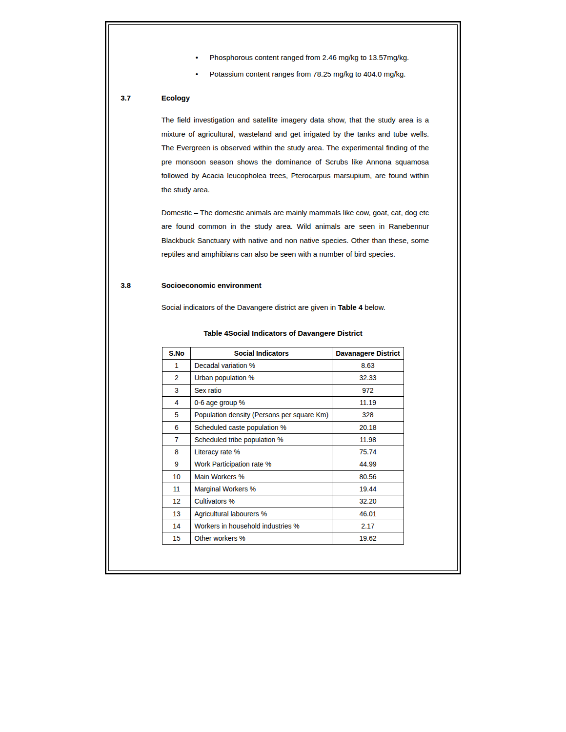Phosphorous content ranged from 2.46 mg/kg to 13.57mg/kg.
Potassium content ranges from 78.25 mg/kg to 404.0 mg/kg.
3.7 Ecology
The field investigation and satellite imagery data show, that the study area is a mixture of agricultural, wasteland and get irrigated by the tanks and tube wells. The Evergreen is observed within the study area. The experimental finding of the pre monsoon season shows the dominance of Scrubs like Annona squamosa followed by Acacia leucopholea trees, Pterocarpus marsupium, are found within the study area.
Domestic – The domestic animals are mainly mammals like cow, goat, cat, dog etc are found common in the study area. Wild animals are seen in Ranebennur Blackbuck Sanctuary with native and non native species. Other than these, some reptiles and amphibians can also be seen with a number of bird species.
3.8 Socioeconomic environment
Social indicators of the Davangere district are given in Table 4 below.
Table 4Social Indicators of Davangere District
| S.No | Social Indicators | Davanagere District |
| --- | --- | --- |
| 1 | Decadal variation % | 8.63 |
| 2 | Urban population % | 32.33 |
| 3 | Sex ratio | 972 |
| 4 | 0-6 age group % | 11.19 |
| 5 | Population density (Persons per square Km) | 328 |
| 6 | Scheduled caste population % | 20.18 |
| 7 | Scheduled tribe population % | 11.98 |
| 8 | Literacy rate % | 75.74 |
| 9 | Work Participation rate % | 44.99 |
| 10 | Main Workers % | 80.56 |
| 11 | Marginal Workers % | 19.44 |
| 12 | Cultivators % | 32.20 |
| 13 | Agricultural labourers % | 46.01 |
| 14 | Workers in household industries % | 2.17 |
| 15 | Other workers % | 19.62 |